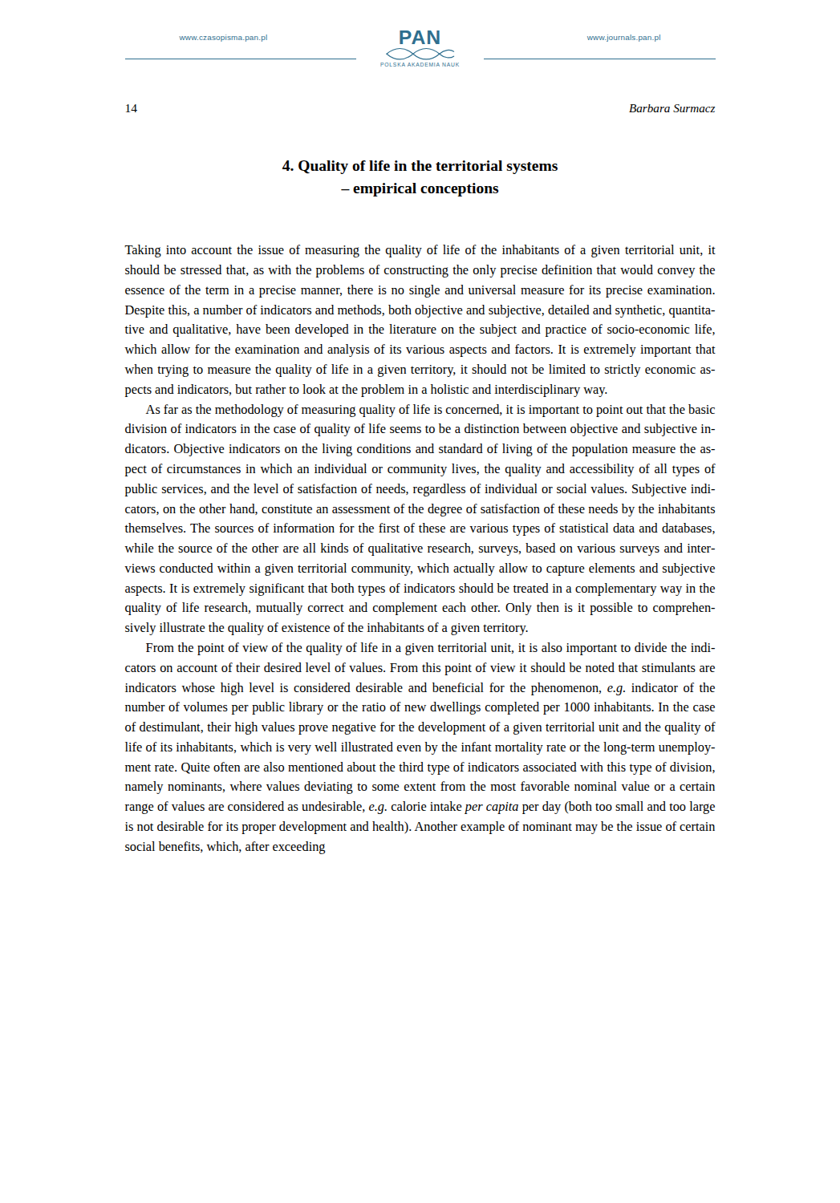www.czasopisma.pan.pl www.journals.pan.pl
PAN POLSKA AKADEMIA NAUK
14 Barbara Surmacz
4. Quality of life in the territorial systems– empirical conceptions
Taking into account the issue of measuring the quality of life of the inhabitants of a given territorial unit, it should be stressed that, as with the problems of constructing the only precise definition that would convey the essence of the term in a precise manner, there is no single and universal measure for its precise examination. Despite this, a number of indicators and methods, both objective and subjective, detailed and synthetic, quantitative and qualitative, have been developed in the literature on the subject and practice of socio-economic life, which allow for the examination and analysis of its various aspects and factors. It is extremely important that when trying to measure the quality of life in a given territory, it should not be limited to strictly economic aspects and indicators, but rather to look at the problem in a holistic and interdisciplinary way.
As far as the methodology of measuring quality of life is concerned, it is important to point out that the basic division of indicators in the case of quality of life seems to be a distinction between objective and subjective indicators. Objective indicators on the living conditions and standard of living of the population measure the aspect of circumstances in which an individual or community lives, the quality and accessibility of all types of public services, and the level of satisfaction of needs, regardless of individual or social values. Subjective indicators, on the other hand, constitute an assessment of the degree of satisfaction of these needs by the inhabitants themselves. The sources of information for the first of these are various types of statistical data and databases, while the source of the other are all kinds of qualitative research, surveys, based on various surveys and interviews conducted within a given territorial community, which actually allow to capture elements and subjective aspects. It is extremely significant that both types of indicators should be treated in a complementary way in the quality of life research, mutually correct and complement each other. Only then is it possible to comprehensively illustrate the quality of existence of the inhabitants of a given territory.
From the point of view of the quality of life in a given territorial unit, it is also important to divide the indicators on account of their desired level of values. From this point of view it should be noted that stimulants are indicators whose high level is considered desirable and beneficial for the phenomenon, e.g. indicator of the number of volumes per public library or the ratio of new dwellings completed per 1000 inhabitants. In the case of destimulant, their high values prove negative for the development of a given territorial unit and the quality of life of its inhabitants, which is very well illustrated even by the infant mortality rate or the long-term unemployment rate. Quite often are also mentioned about the third type of indicators associated with this type of division, namely nominants, where values deviating to some extent from the most favorable nominal value or a certain range of values are considered as undesirable, e.g. calorie intake per capita per day (both too small and too large is not desirable for its proper development and health). Another example of nominant may be the issue of certain social benefits, which, after exceeding